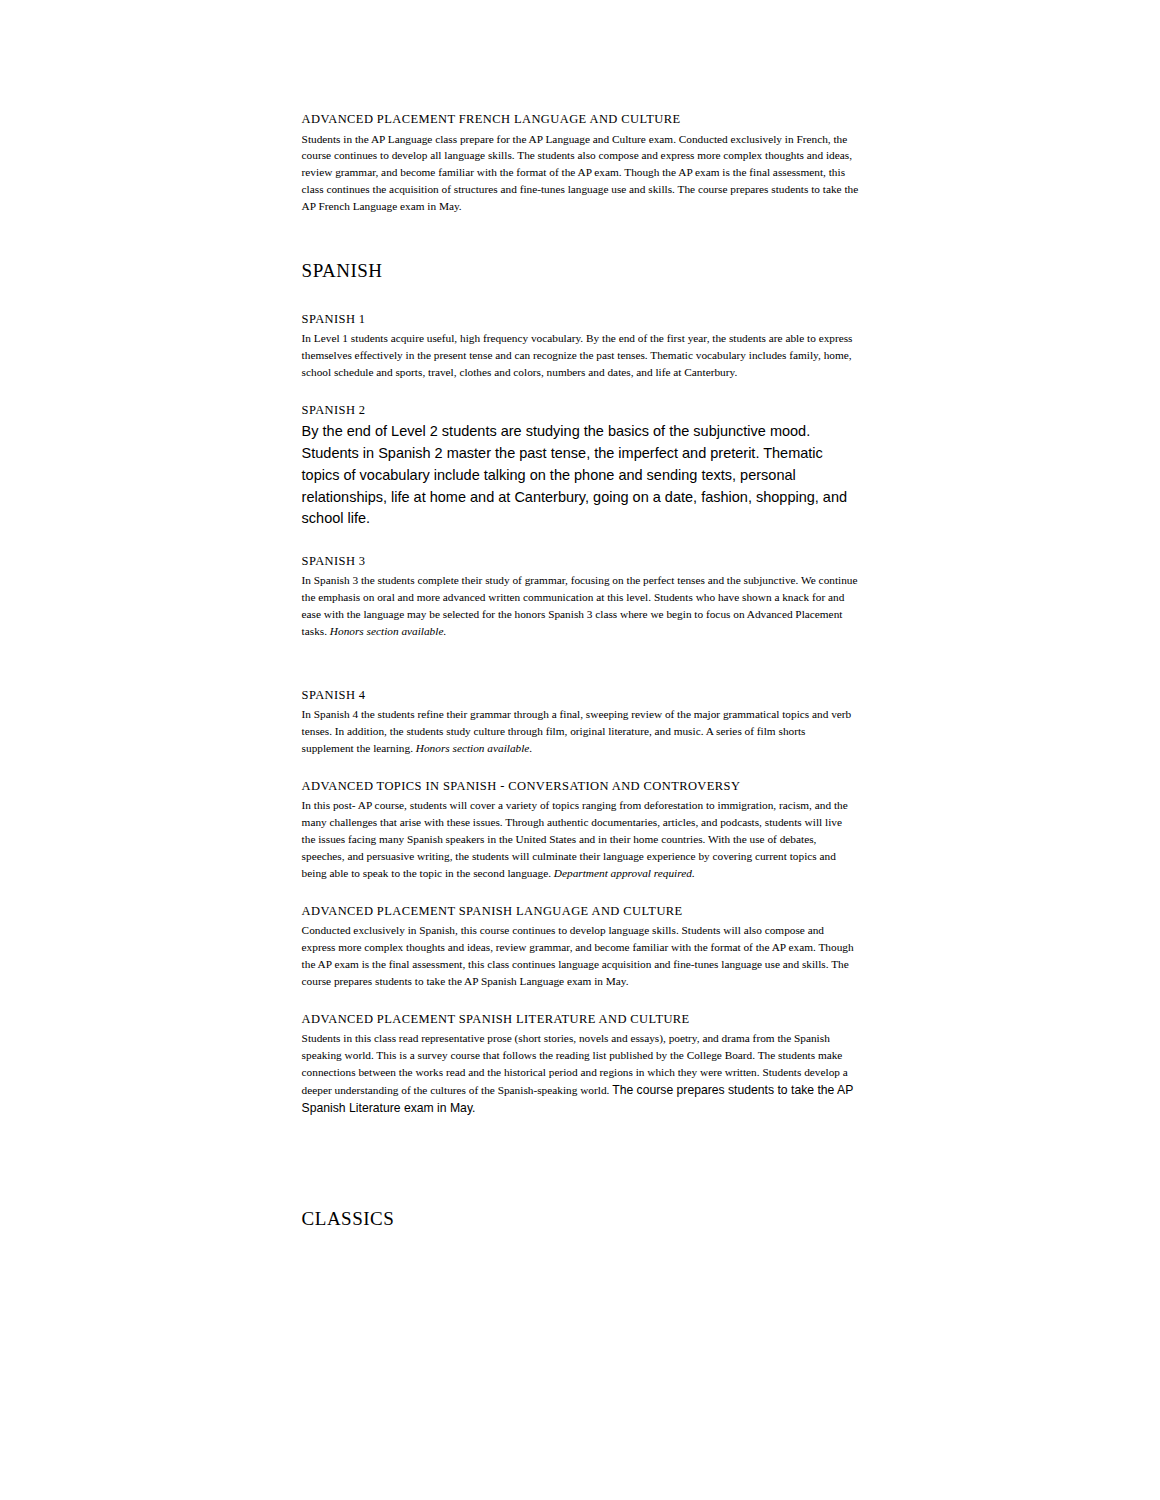Advanced Placement French Language and Culture
Students in the AP Language class prepare for the AP Language and Culture exam. Conducted exclusively in French, the course continues to develop all language skills. The students also compose and express more complex thoughts and ideas, review grammar, and become familiar with the format of the AP exam. Though the AP exam is the final assessment, this class continues the acquisition of structures and fine-tunes language use and skills. The course prepares students to take the AP French Language exam in May.
Spanish
Spanish 1
In Level 1 students acquire useful, high frequency vocabulary. By the end of the first year, the students are able to express themselves effectively in the present tense and can recognize the past tenses. Thematic vocabulary includes family, home, school schedule and sports, travel, clothes and colors, numbers and dates, and life at Canterbury.
Spanish 2
By the end of Level 2 students are studying the basics of the subjunctive mood. Students in Spanish 2 master the past tense, the imperfect and preterit. Thematic topics of vocabulary include talking on the phone and sending texts, personal relationships, life at home and at Canterbury, going on a date, fashion, shopping, and school life.
Spanish 3
In Spanish 3 the students complete their study of grammar, focusing on the perfect tenses and the subjunctive. We continue the emphasis on oral and more advanced written communication at this level. Students who have shown a knack for and ease with the language may be selected for the honors Spanish 3 class where we begin to focus on Advanced Placement tasks. Honors section available.
Spanish 4
In Spanish 4 the students refine their grammar through a final, sweeping review of the major grammatical topics and verb tenses. In addition, the students study culture through film, original literature, and music. A series of film shorts supplement the learning. Honors section available.
Advanced Topics in Spanish - Conversation and Controversy
In this post- AP course, students will cover a variety of topics ranging from deforestation to immigration, racism, and the many challenges that arise with these issues. Through authentic documentaries, articles, and podcasts, students will live the issues facing many Spanish speakers in the United States and in their home countries. With the use of debates, speeches, and persuasive writing, the students will culminate their language experience by covering current topics and being able to speak to the topic in the second language. Department approval required.
Advanced Placement Spanish Language and Culture
Conducted exclusively in Spanish, this course continues to develop language skills. Students will also compose and express more complex thoughts and ideas, review grammar, and become familiar with the format of the AP exam. Though the AP exam is the final assessment, this class continues language acquisition and fine-tunes language use and skills. The course prepares students to take the AP Spanish Language exam in May.
Advanced Placement Spanish Literature and Culture
Students in this class read representative prose (short stories, novels and essays), poetry, and drama from the Spanish speaking world. This is a survey course that follows the reading list published by the College Board. The students make connections between the works read and the historical period and regions in which they were written. Students develop a deeper understanding of the cultures of the Spanish-speaking world. The course prepares students to take the AP Spanish Literature exam in May.
Classics